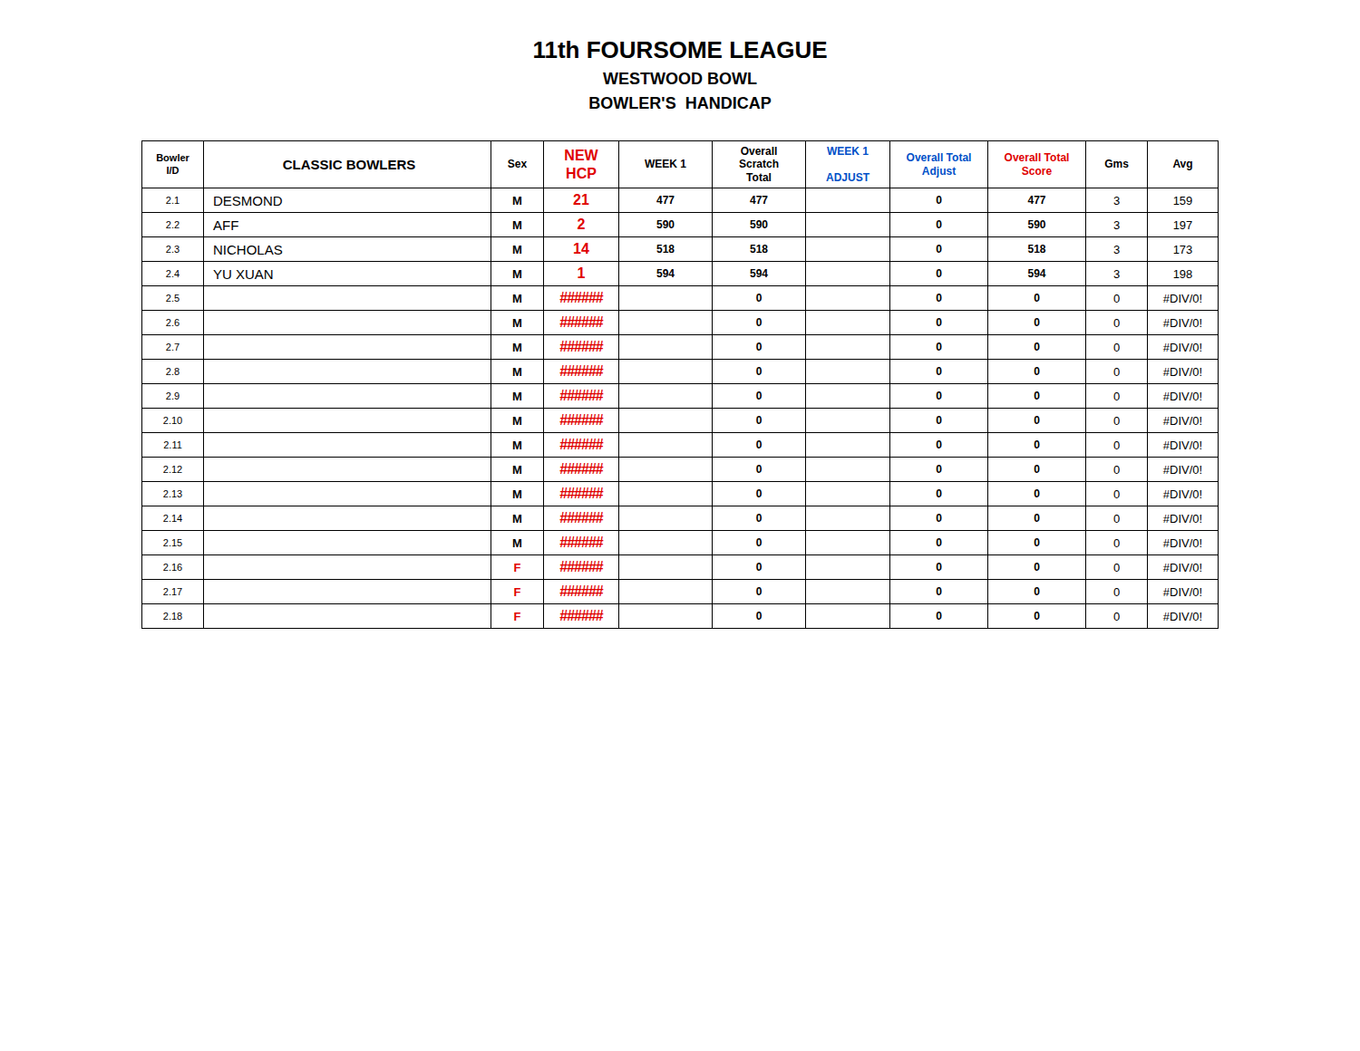11th FOURSOME LEAGUE
WESTWOOD BOWL
BOWLER'S HANDICAP
| Bowler I/D | CLASSIC BOWLERS | Sex | NEW HCP | WEEK 1 | Overall Scratch Total | WEEK 1 ADJUST | Overall Total Adjust | Overall Total Score | Gms | Avg |
| --- | --- | --- | --- | --- | --- | --- | --- | --- | --- | --- |
| 2.1 | DESMOND | M | 21 | 477 | 477 | | 0 | 477 | 3 | 159 |
| 2.2 | AFF | M | 2 | 590 | 590 | | 0 | 590 | 3 | 197 |
| 2.3 | NICHOLAS | M | 14 | 518 | 518 | | 0 | 518 | 3 | 173 |
| 2.4 | YU XUAN | M | 1 | 594 | 594 | | 0 | 594 | 3 | 198 |
| 2.5 | | M | ###### | | 0 | | 0 | 0 | 0 | #DIV/0! |
| 2.6 | | M | ###### | | 0 | | 0 | 0 | 0 | #DIV/0! |
| 2.7 | | M | ###### | | 0 | | 0 | 0 | 0 | #DIV/0! |
| 2.8 | | M | ###### | | 0 | | 0 | 0 | 0 | #DIV/0! |
| 2.9 | | M | ###### | | 0 | | 0 | 0 | 0 | #DIV/0! |
| 2.10 | | M | ###### | | 0 | | 0 | 0 | 0 | #DIV/0! |
| 2.11 | | M | ###### | | 0 | | 0 | 0 | 0 | #DIV/0! |
| 2.12 | | M | ###### | | 0 | | 0 | 0 | 0 | #DIV/0! |
| 2.13 | | M | ###### | | 0 | | 0 | 0 | 0 | #DIV/0! |
| 2.14 | | M | ###### | | 0 | | 0 | 0 | 0 | #DIV/0! |
| 2.15 | | M | ###### | | 0 | | 0 | 0 | 0 | #DIV/0! |
| 2.16 | | F | ###### | | 0 | | 0 | 0 | 0 | #DIV/0! |
| 2.17 | | F | ###### | | 0 | | 0 | 0 | 0 | #DIV/0! |
| 2.18 | | F | ###### | | 0 | | 0 | 0 | 0 | #DIV/0! |